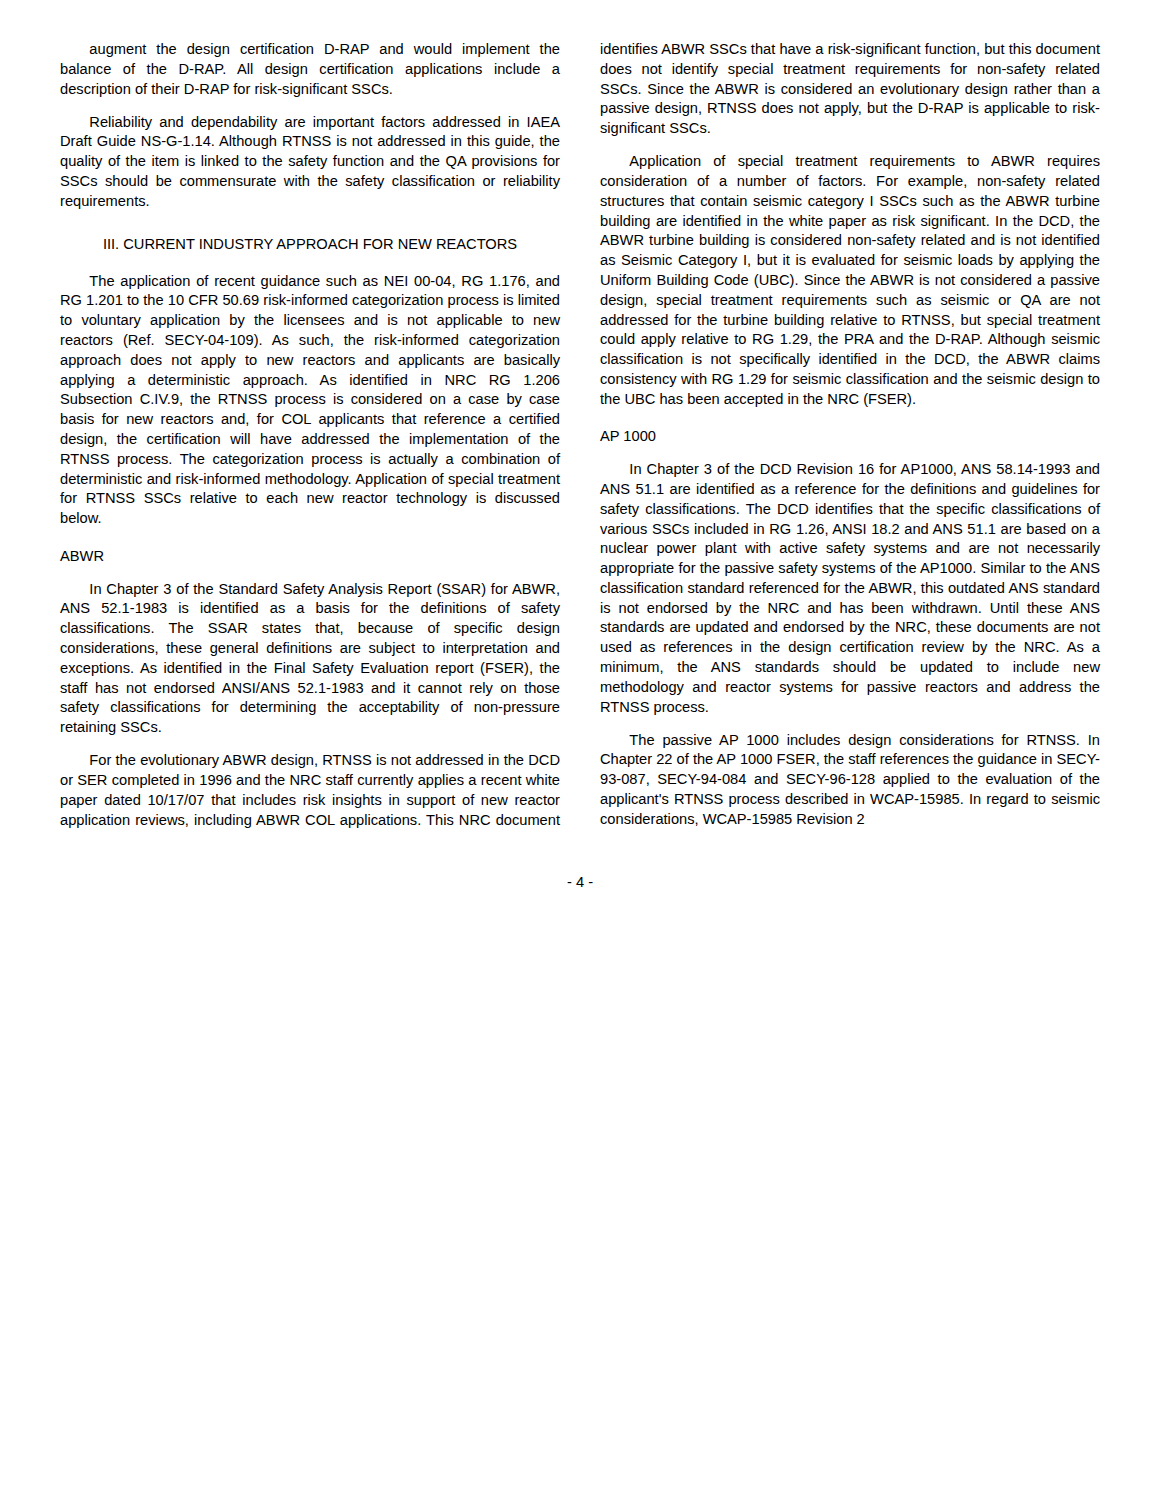augment the design certification D-RAP and would implement the balance of the D-RAP. All design certification applications include a description of their D-RAP for risk-significant SSCs.
Reliability and dependability are important factors addressed in IAEA Draft Guide NS-G-1.14. Although RTNSS is not addressed in this guide, the quality of the item is linked to the safety function and the QA provisions for SSCs should be commensurate with the safety classification or reliability requirements.
III. Current Industry Approach for New Reactors
The application of recent guidance such as NEI 00-04, RG 1.176, and RG 1.201 to the 10 CFR 50.69 risk-informed categorization process is limited to voluntary application by the licensees and is not applicable to new reactors (Ref. SECY-04-109). As such, the risk-informed categorization approach does not apply to new reactors and applicants are basically applying a deterministic approach. As identified in NRC RG 1.206 Subsection C.IV.9, the RTNSS process is considered on a case by case basis for new reactors and, for COL applicants that reference a certified design, the certification will have addressed the implementation of the RTNSS process. The categorization process is actually a combination of deterministic and risk-informed methodology. Application of special treatment for RTNSS SSCs relative to each new reactor technology is discussed below.
ABWR
In Chapter 3 of the Standard Safety Analysis Report (SSAR) for ABWR, ANS 52.1-1983 is identified as a basis for the definitions of safety classifications. The SSAR states that, because of specific design considerations, these general definitions are subject to interpretation and exceptions. As identified in the Final Safety Evaluation report (FSER), the staff has not endorsed ANSI/ANS 52.1-1983 and it cannot rely on those safety classifications for determining the acceptability of non-pressure retaining SSCs.
For the evolutionary ABWR design, RTNSS is not addressed in the DCD or SER completed in 1996 and the NRC staff currently applies a recent white paper dated 10/17/07 that includes risk insights in support of new reactor application reviews, including ABWR COL applications. This NRC document identifies ABWR SSCs that have a risk-significant function, but this document does not identify special treatment requirements for non-safety related SSCs. Since the ABWR is considered an evolutionary design rather than a passive design, RTNSS does not apply, but the D-RAP is applicable to risk-significant SSCs.
Application of special treatment requirements to ABWR requires consideration of a number of factors. For example, non-safety related structures that contain seismic category I SSCs such as the ABWR turbine building are identified in the white paper as risk significant. In the DCD, the ABWR turbine building is considered non-safety related and is not identified as Seismic Category I, but it is evaluated for seismic loads by applying the Uniform Building Code (UBC). Since the ABWR is not considered a passive design, special treatment requirements such as seismic or QA are not addressed for the turbine building relative to RTNSS, but special treatment could apply relative to RG 1.29, the PRA and the D-RAP. Although seismic classification is not specifically identified in the DCD, the ABWR claims consistency with RG 1.29 for seismic classification and the seismic design to the UBC has been accepted in the NRC (FSER).
AP 1000
In Chapter 3 of the DCD Revision 16 for AP1000, ANS 58.14-1993 and ANS 51.1 are identified as a reference for the definitions and guidelines for safety classifications. The DCD identifies that the specific classifications of various SSCs included in RG 1.26, ANSI 18.2 and ANS 51.1 are based on a nuclear power plant with active safety systems and are not necessarily appropriate for the passive safety systems of the AP1000. Similar to the ANS classification standard referenced for the ABWR, this outdated ANS standard is not endorsed by the NRC and has been withdrawn. Until these ANS standards are updated and endorsed by the NRC, these documents are not used as references in the design certification review by the NRC. As a minimum, the ANS standards should be updated to include new methodology and reactor systems for passive reactors and address the RTNSS process.
The passive AP 1000 includes design considerations for RTNSS. In Chapter 22 of the AP 1000 FSER, the staff references the guidance in SECY-93-087, SECY-94-084 and SECY-96-128 applied to the evaluation of the applicant's RTNSS process described in WCAP-15985. In regard to seismic considerations, WCAP-15985 Revision 2
- 4 -